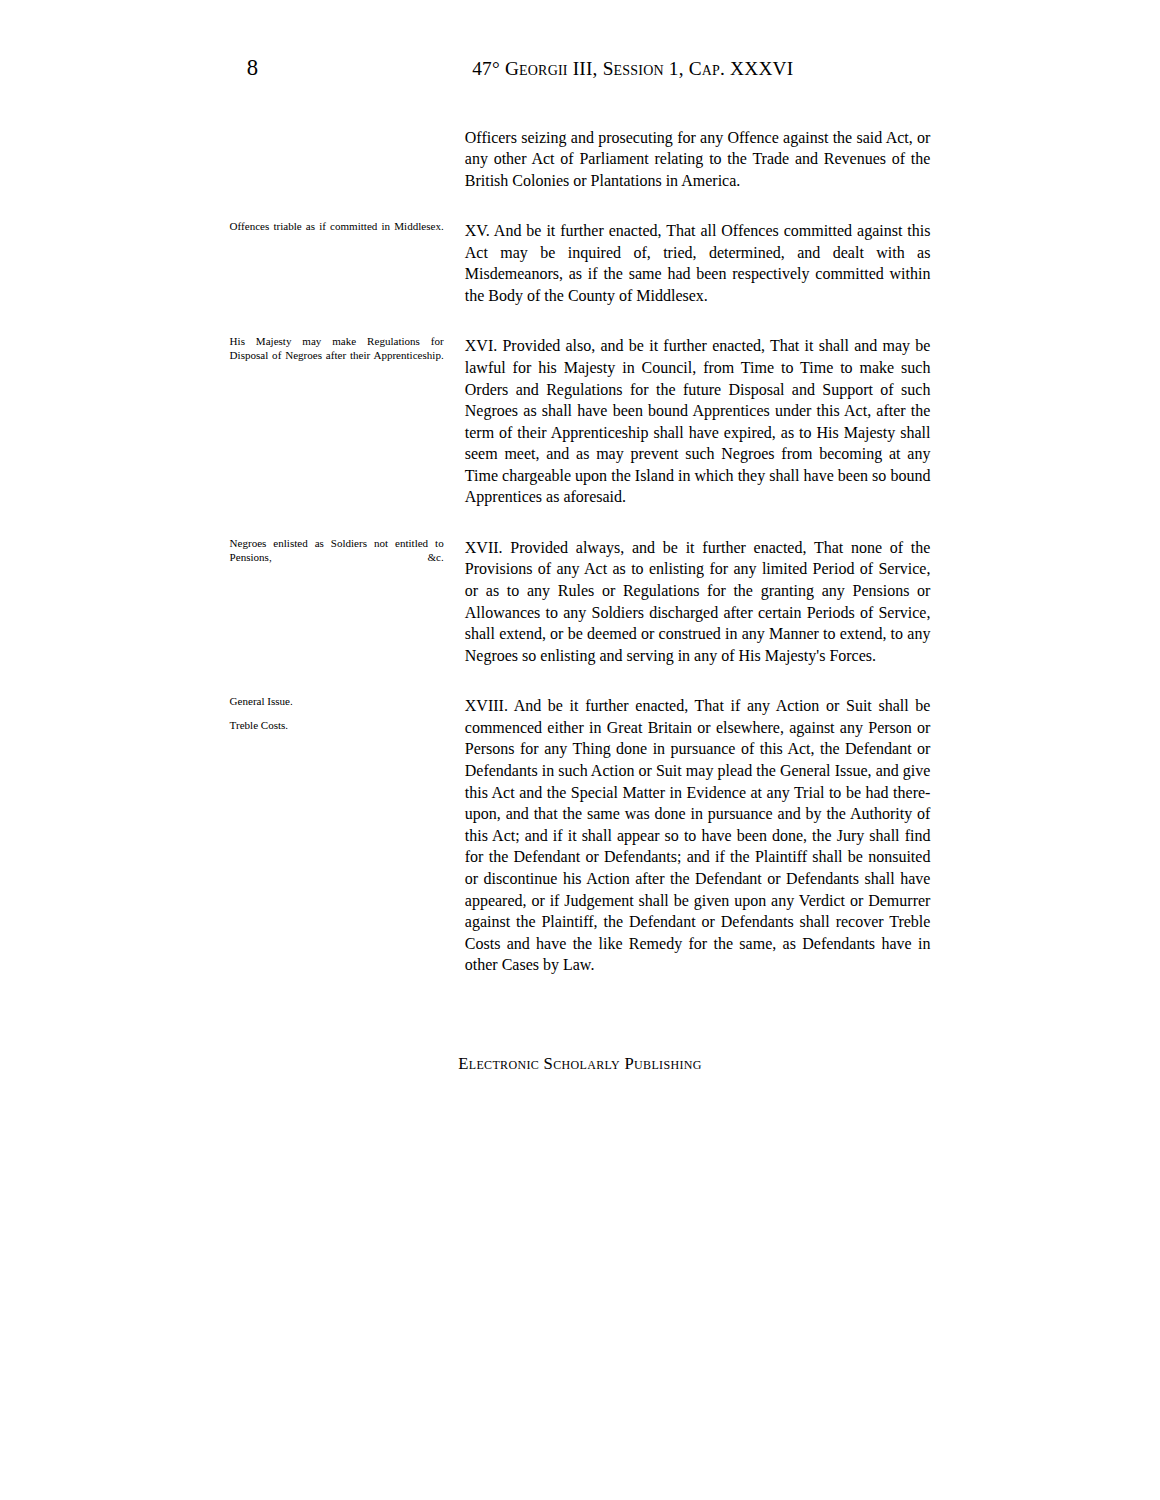8
47° Georgii III, Session 1, Cap. XXXVI
Officers seizing and prosecuting for any Offence against the said Act, or any other Act of Parliament relating to the Trade and Revenues of the British Colonies or Plantations in America.
Offences triable as if committed in Middlesex.
XV. And be it further enacted, That all Offences committed against this Act may be inquired of, tried, determined, and dealt with as Misdemeanors, as if the same had been respectively committed within the Body of the County of Middlesex.
His Majesty may make Regulations for Disposal of Negroes after their Apprenticeship.
XVI. Provided also, and be it further enacted, That it shall and may be lawful for his Majesty in Council, from Time to Time to make such Orders and Regulations for the future Disposal and Support of such Negroes as shall have been bound Apprentices under this Act, after the term of their Apprenticeship shall have expired, as to His Majesty shall seem meet, and as may prevent such Negroes from becoming at any Time chargeable upon the Island in which they shall have been so bound Apprentices as aforesaid.
Negroes enlisted as Soldiers not entitled to Pensions, &c.
XVII. Provided always, and be it further enacted, That none of the Provisions of any Act as to enlisting for any limited Period of Service, or as to any Rules or Regulations for the granting any Pensions or Allowances to any Soldiers discharged after certain Periods of Service, shall extend, or be deemed or construed in any Manner to extend, to any Negroes so enlisting and serving in any of His Majesty's Forces.
General Issue.
Treble Costs.
XVIII. And be it further enacted, That if any Action or Suit shall be commenced either in Great Britain or elsewhere, against any Person or Persons for any Thing done in pursuance of this Act, the Defendant or Defendants in such Action or Suit may plead the General Issue, and give this Act and the Special Matter in Evidence at any Trial to be had thereupon, and that the same was done in pursuance and by the Authority of this Act; and if it shall appear so to have been done, the Jury shall find for the Defendant or Defendants; and if the Plaintiff shall be nonsuited or discontinue his Action after the Defendant or Defendants shall have appeared, or if Judgement shall be given upon any Verdict or Demurrer against the Plaintiff, the Defendant or Defendants shall recover Treble Costs and have the like Remedy for the same, as Defendants have in other Cases by Law.
Electronic Scholarly Publishing